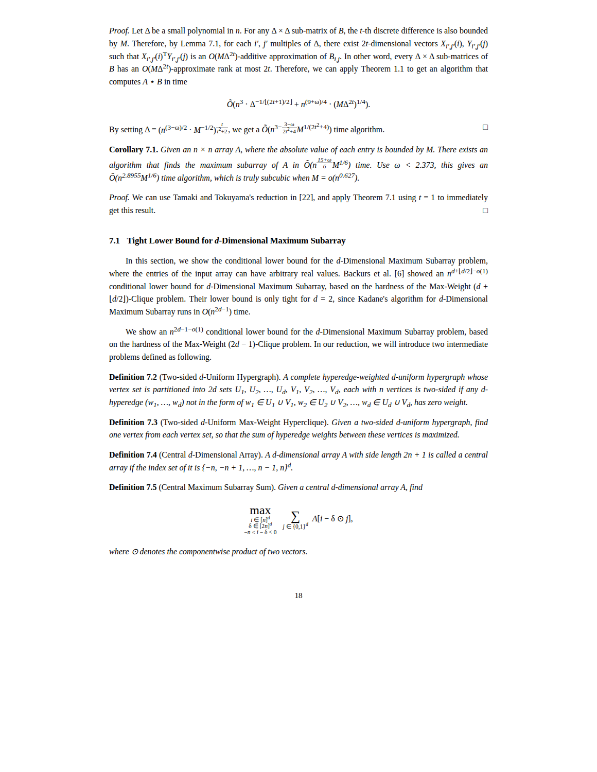Proof. Let Δ be a small polynomial in n. For any Δ × Δ sub-matrix of B, the t-th discrete difference is also bounded by M. Therefore, by Lemma 7.1, for each i′, j′ multiples of Δ, there exist 2t-dimensional vectors Xi′,j′(i), Yi′,j′(j) such that Xi′,j′(i)TYi′,j′(j) is an O(MΔ2t)-additive approximation of Bi,j. In other word, every Δ × Δ sub-matrices of B has an O(MΔ2t)-approximate rank at most 2t. Therefore, we can apply Theorem 1.1 to get an algorithm that computes A ⋆ B in time
Õ(n3 · Δ−1/⌊(2t+1)/2⌋ + n(9+ω)/4 · (MΔ2t)1/4).
By setting Δ = (n(3−ω)/2 · M−1/2)tt2+2, we get a Õ(n3−3−ω 2t2+4M1/(2t2+4)) time algorithm. □
Corollary 7.1. Given an n × n array A, where the absolute value of each entry is bounded by M. There exists an algorithm that finds the maximum subarray of A in Õ(n15+ω 6M1/6) time. Use ω < 2.373, this gives an Õ(n2.8955M1/6) time algorithm, which is truly subcubic when M = o(n0.627).
Proof. We can use Tamaki and Tokuyama's reduction in [22], and apply Theorem 7.1 using t = 1 to immediately get this result. □
7.1 Tight Lower Bound for d-Dimensional Maximum Subarray
In this section, we show the conditional lower bound for the d-Dimensional Maximum Subarray problem, where the entries of the input array can have arbitrary real values. Backurs et al. [6] showed an nd+⌊d/2⌋−o(1) conditional lower bound for d-Dimensional Maximum Subarray, based on the hardness of the Max-Weight (d + ⌊d/2⌋)-Clique problem. Their lower bound is only tight for d = 2, since Kadane's algorithm for d-Dimensional Maximum Subarray runs in O(n2d−1) time.
We show an n2d−1−o(1) conditional lower bound for the d-Dimensional Maximum Subarray problem, based on the hardness of the Max-Weight (2d − 1)-Clique problem. In our reduction, we will introduce two intermediate problems defined as following.
Definition 7.2 (Two-sided d-Uniform Hypergraph). A complete hyperedge-weighted d-uniform hypergraph whose vertex set is partitioned into 2d sets U1, U2, …, Ud, V1, V2, …, Vd, each with n vertices is two-sided if any d-hyperedge (w1, …, wd) not in the form of w1 ∈ U1 ∪ V1, w2 ∈ U2 ∪ V2, …, wd ∈ Ud ∪ Vd, has zero weight.
Definition 7.3 (Two-sided d-Uniform Max-Weight Hyperclique). Given a two-sided d-uniform hypergraph, find one vertex from each vertex set, so that the sum of hyperedge weights between these vertices is maximized.
Definition 7.4 (Central d-Dimensional Array). A d-dimensional array A with side length 2n + 1 is called a central array if the index set of it is {−n, −n + 1, …, n − 1, n}d.
Definition 7.5 (Central Maximum Subarray Sum). Given a central d-dimensional array A, find
max i ∈ [n]d δ ∈ [2n]d −n ≤ i − δ < 0 ∑ j ∈ {0,1}d A[i − δ ⊙ j],
where ⊙ denotes the componentwise product of two vectors.
18